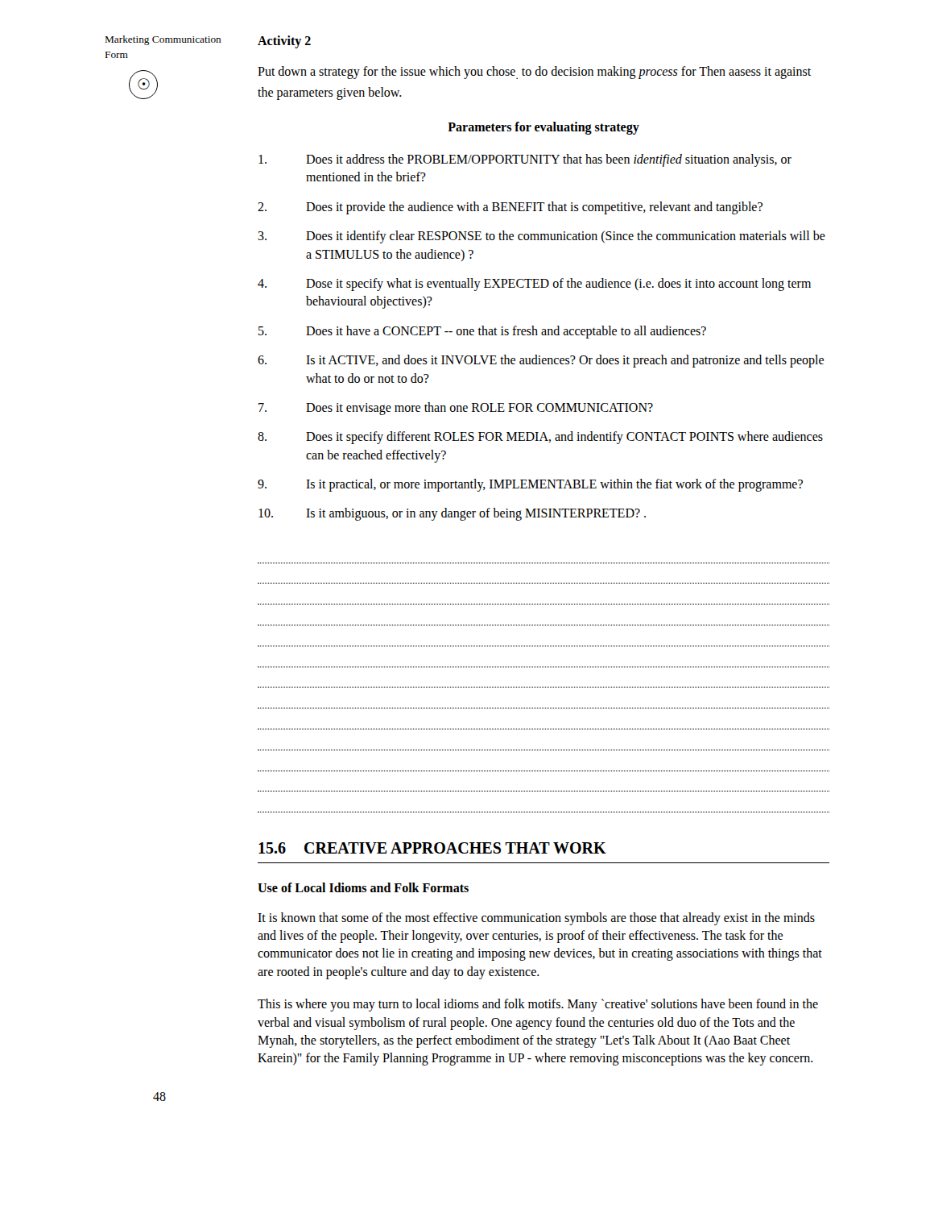Marketing Communication Form
☉
Activity 2
Put down a strategy for the issue which you chose. to do decision making process for Then aasess it against the parameters given below.
Parameters for evaluating strategy
Does it address the PROBLEM/OPPORTUNITY that has been identified situation analysis, or mentioned in the brief?
Does it provide the audience with a BENEFIT that is competitive, relevant and tangible?
Does it identify clear RESPONSE to the communication (Since the communication materials will be a STIMULUS to the audience) ?
Dose it specify what is eventually EXPECTED of the audience (i.e. does it into account long term behavioural objectives)?
Does it have a CONCEPT -- one that is fresh and acceptable to all audiences?
Is it ACTIVE, and does it INVOLVE the audiences? Or does it preach and patronize and tells people what to do or not to do?
Does it envisage more than one ROLE FOR COMMUNICATION?
Does it specify different ROLES FOR MEDIA, and indentify CONTACT POINTS where audiences can be reached effectively?
Is it practical, or more importantly, IMPLEMENTABLE within the fiat work of the programme?
Is it ambiguous, or in any danger of being MISINTERPRETED? .
15.6 CREATIVE APPROACHES THAT WORK
Use of Local Idioms and Folk Formats
It is known that some of the most effective communication symbols are those that already exist in the minds and lives of the people. Their longevity, over centuries, is proof of their effectiveness. The task for the communicator does not lie in creating and imposing new devices, but in creating associations with things that are rooted in people's culture and day to day existence.
This is where you may turn to local idioms and folk motifs. Many `creative' solutions have been found in the verbal and visual symbolism of rural people. One agency found the centuries old duo of the Tots and the Mynah, the storytellers, as the perfect embodiment of the strategy "Let's Talk About It (Aao Baat Cheet Karein)" for the Family Planning Programme in UP - where removing misconceptions was the key concern.
48